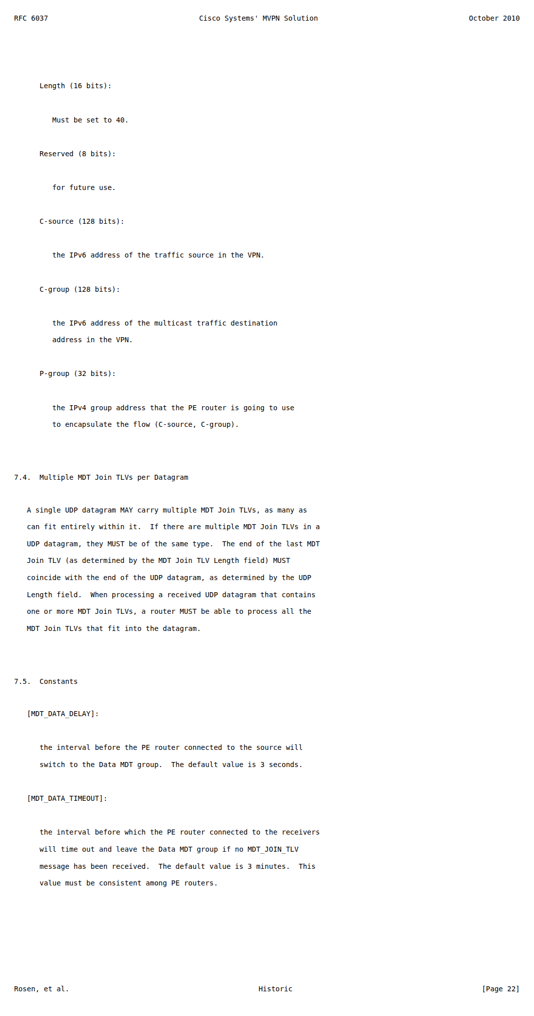RFC 6037 Cisco Systems' MVPN Solution October 2010
Length (16 bits):
Must be set to 40.
Reserved (8 bits):
for future use.
C-source (128 bits):
the IPv6 address of the traffic source in the VPN.
C-group (128 bits):
the IPv6 address of the multicast traffic destination
address in the VPN.
P-group (32 bits):
the IPv4 group address that the PE router is going to use
to encapsulate the flow (C-source, C-group).
7.4. Multiple MDT Join TLVs per Datagram
A single UDP datagram MAY carry multiple MDT Join TLVs, as many as
can fit entirely within it. If there are multiple MDT Join TLVs in a
UDP datagram, they MUST be of the same type. The end of the last MDT
Join TLV (as determined by the MDT Join TLV Length field) MUST
coincide with the end of the UDP datagram, as determined by the UDP
Length field. When processing a received UDP datagram that contains
one or more MDT Join TLVs, a router MUST be able to process all the
MDT Join TLVs that fit into the datagram.
7.5. Constants
[MDT_DATA_DELAY]:
the interval before the PE router connected to the source will
switch to the Data MDT group. The default value is 3 seconds.
[MDT_DATA_TIMEOUT]:
the interval before which the PE router connected to the receivers
will time out and leave the Data MDT group if no MDT_JOIN_TLV
message has been received. The default value is 3 minutes. This
value must be consistent among PE routers.
Rosen, et al. Historic[Page 22]